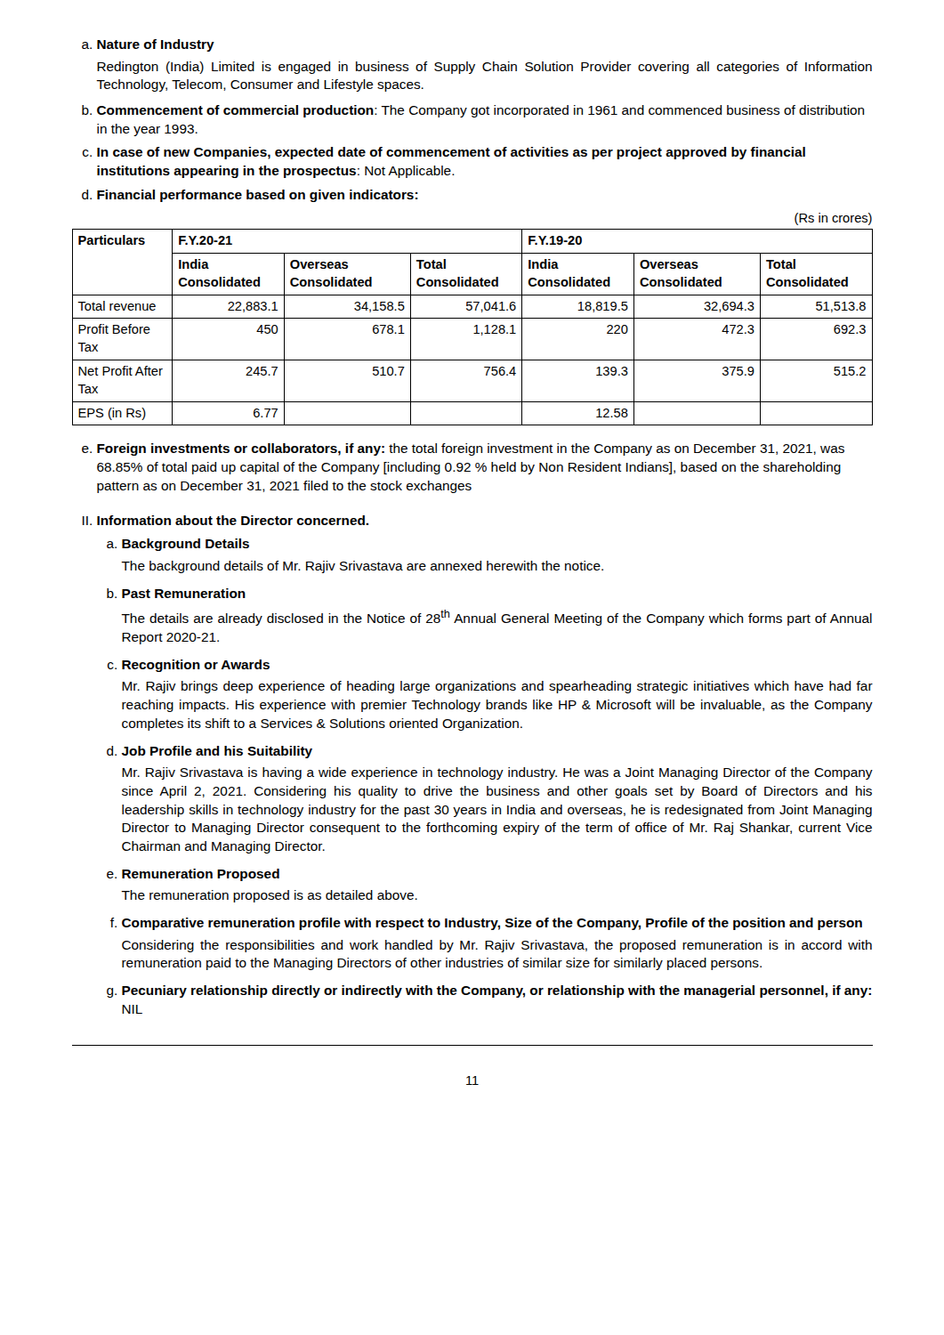Nature of Industry
Redington (India) Limited is engaged in business of Supply Chain Solution Provider covering all categories of Information Technology, Telecom, Consumer and Lifestyle spaces.
Commencement of commercial production: The Company got incorporated in 1961 and commenced business of distribution in the year 1993.
In case of new Companies, expected date of commencement of activities as per project approved by financial institutions appearing in the prospectus: Not Applicable.
Financial performance based on given indicators:
(Rs in crores)
| Particulars | F.Y.20-21 | F.Y.19-20 |
| --- | --- | --- |
| India Consolidated | Overseas Consolidated | Total Consolidated | India Consolidated | Overseas Consolidated | Total Consolidated |
| Total revenue | 22,883.1 | 34,158.5 | 57,041.6 | 18,819.5 | 32,694.3 | 51,513.8 |
| Profit Before Tax | 450 | 678.1 | 1,128.1 | 220 | 472.3 | 692.3 |
| Net Profit After Tax | 245.7 | 510.7 | 756.4 | 139.3 | 375.9 | 515.2 |
| EPS (in Rs) | 6.77 | | | 12.58 | | |
Foreign investments or collaborators, if any: the total foreign investment in the Company as on December 31, 2021, was 68.85% of total paid up capital of the Company [including 0.92 % held by Non Resident Indians], based on the shareholding pattern as on December 31, 2021 filed to the stock exchanges
Information about the Director concerned.
Background Details
The background details of Mr. Rajiv Srivastava are annexed herewith the notice.
Past Remuneration
The details are already disclosed in the Notice of 28th Annual General Meeting of the Company which forms part of Annual Report 2020-21.
Recognition or Awards
Mr. Rajiv brings deep experience of heading large organizations and spearheading strategic initiatives which have had far reaching impacts. His experience with premier Technology brands like HP & Microsoft will be invaluable, as the Company completes its shift to a Services & Solutions oriented Organization.
Job Profile and his Suitability
Mr. Rajiv Srivastava is having a wide experience in technology industry. He was a Joint Managing Director of the Company since April 2, 2021. Considering his quality to drive the business and other goals set by Board of Directors and his leadership skills in technology industry for the past 30 years in India and overseas, he is redesignated from Joint Managing Director to Managing Director consequent to the forthcoming expiry of the term of office of Mr. Raj Shankar, current Vice Chairman and Managing Director.
Remuneration Proposed
The remuneration proposed is as detailed above.
Comparative remuneration profile with respect to Industry, Size of the Company, Profile of the position and person
Considering the responsibilities and work handled by Mr. Rajiv Srivastava, the proposed remuneration is in accord with remuneration paid to the Managing Directors of other industries of similar size for similarly placed persons.
Pecuniary relationship directly or indirectly with the Company, or relationship with the managerial personnel, if any: NIL
11